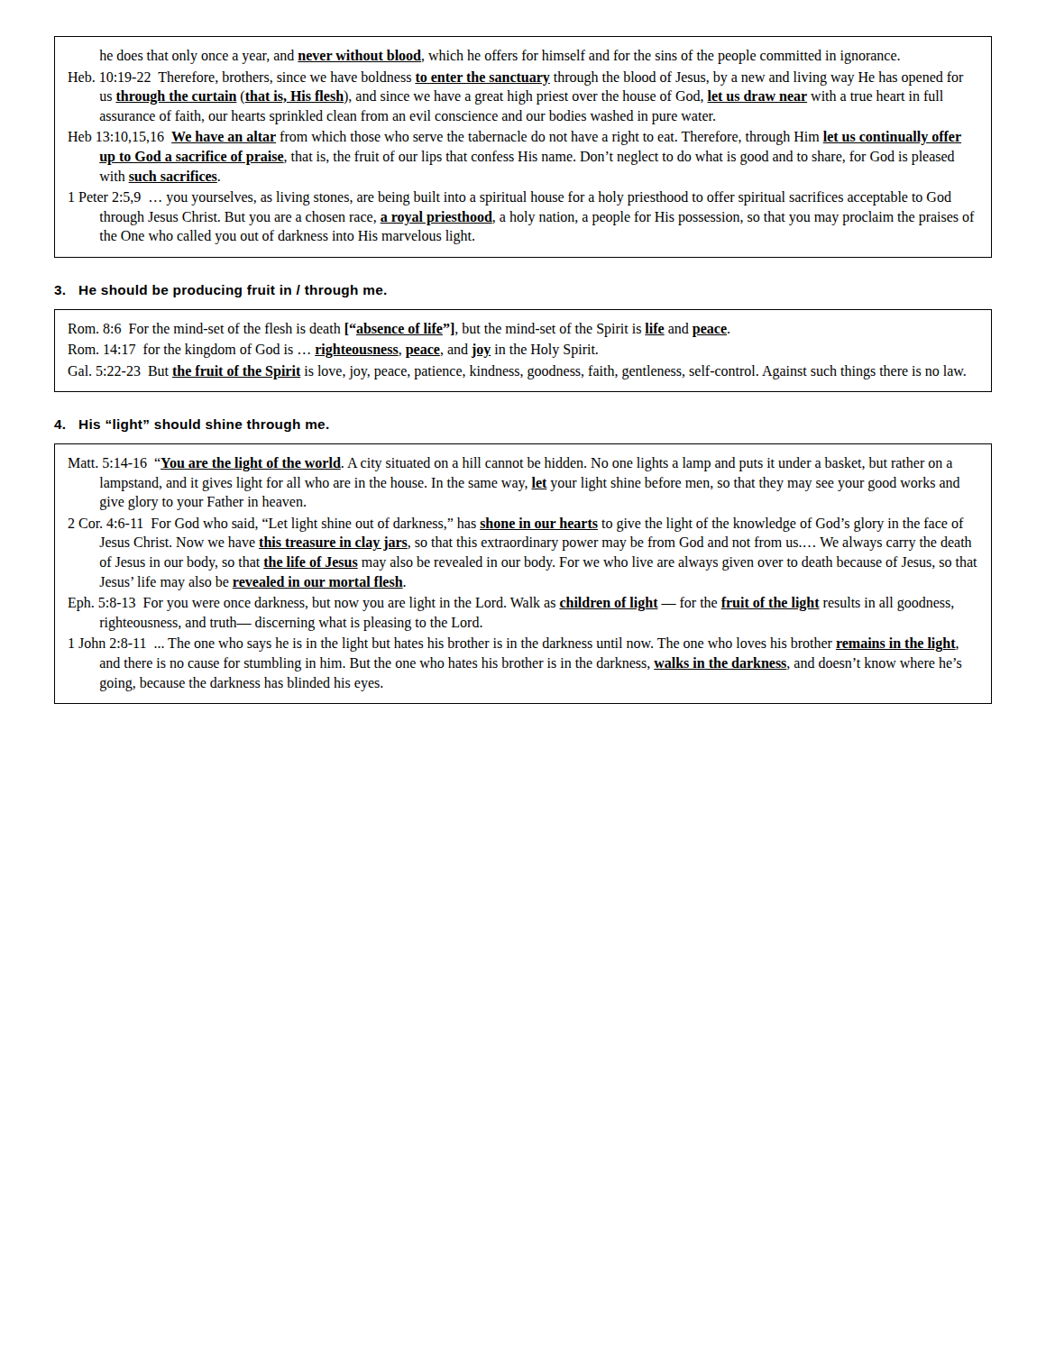he does that only once a year, and never without blood, which he offers for himself and for the sins of the people committed in ignorance.
Heb. 10:19-22 Therefore, brothers, since we have boldness to enter the sanctuary through the blood of Jesus, by a new and living way He has opened for us through the curtain (that is, His flesh), and since we have a great high priest over the house of God, let us draw near with a true heart in full assurance of faith, our hearts sprinkled clean from an evil conscience and our bodies washed in pure water.
Heb 13:10,15,16 We have an altar from which those who serve the tabernacle do not have a right to eat. Therefore, through Him let us continually offer up to God a sacrifice of praise, that is, the fruit of our lips that confess His name. Don’t neglect to do what is good and to share, for God is pleased with such sacrifices.
1 Peter 2:5,9 … you yourselves, as living stones, are being built into a spiritual house for a holy priesthood to offer spiritual sacrifices acceptable to God through Jesus Christ. But you are a chosen race, a royal priesthood, a holy nation, a people for His possession, so that you may proclaim the praises of the One who called you out of darkness into His marvelous light.
3. He should be producing fruit in / through me.
Rom. 8:6 For the mind-set of the flesh is death [“absence of life”], but the mind-set of the Spirit is life and peace.
Rom. 14:17 for the kingdom of God is … righteousness, peace, and joy in the Holy Spirit.
Gal. 5:22-23 But the fruit of the Spirit is love, joy, peace, patience, kindness, goodness, faith, gentleness, self-control. Against such things there is no law.
4. His “light” should shine through me.
Matt. 5:14-16 “You are the light of the world. A city situated on a hill cannot be hidden. No one lights a lamp and puts it under a basket, but rather on a lampstand, and it gives light for all who are in the house. In the same way, let your light shine before men, so that they may see your good works and give glory to your Father in heaven.
2 Cor. 4:6-11 For God who said, “Let light shine out of darkness,” has shone in our hearts to give the light of the knowledge of God’s glory in the face of Jesus Christ. Now we have this treasure in clay jars, so that this extraordinary power may be from God and not from us.… We always carry the death of Jesus in our body, so that the life of Jesus may also be revealed in our body. For we who live are always given over to death because of Jesus, so that Jesus’ life may also be revealed in our mortal flesh.
Eph. 5:8-13 For you were once darkness, but now you are light in the Lord. Walk as children of light — for the fruit of the light results in all goodness, righteousness, and truth— discerning what is pleasing to the Lord.
1 John 2:8-11 ... The one who says he is in the light but hates his brother is in the darkness until now. The one who loves his brother remains in the light, and there is no cause for stumbling in him. But the one who hates his brother is in the darkness, walks in the darkness, and doesn’t know where he’s going, because the darkness has blinded his eyes.